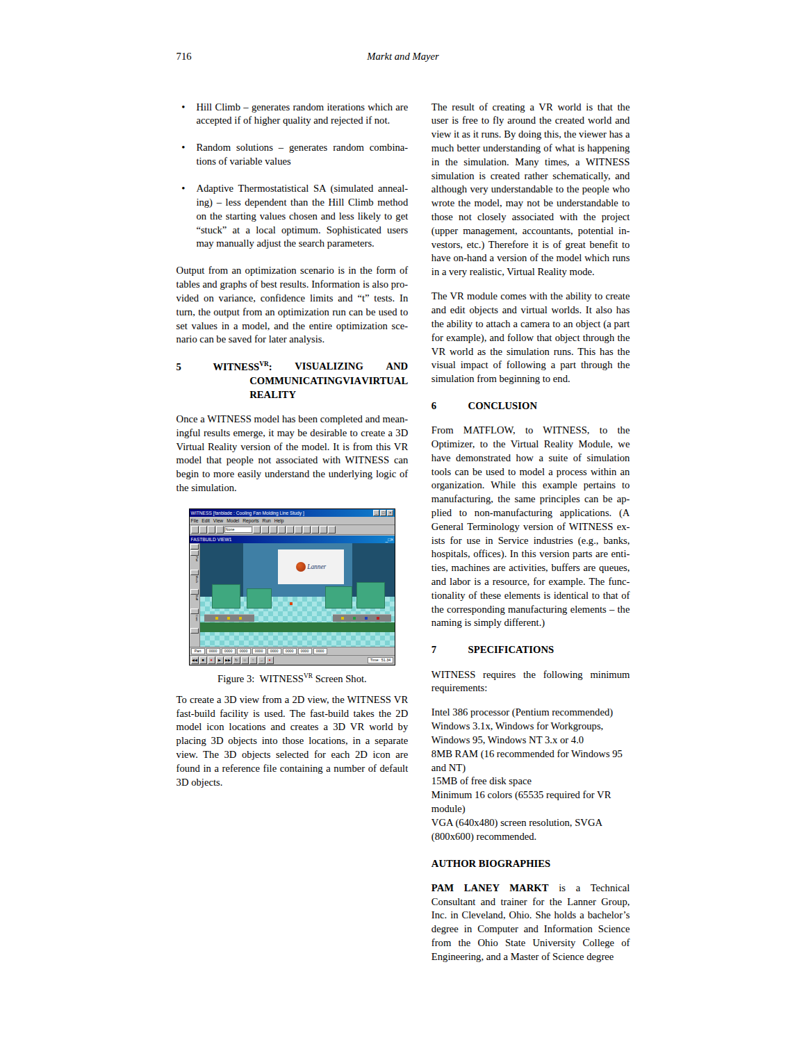716
Markt and Mayer
Hill Climb – generates random iterations which are accepted if of higher quality and rejected if not.
Random solutions – generates random combinations of variable values
Adaptive Thermostatistical SA (simulated annealing) – less dependent than the Hill Climb method on the starting values chosen and less likely to get “stuck” at a local optimum. Sophisticated users may manually adjust the search parameters.
Output from an optimization scenario is in the form of tables and graphs of best results. Information is also provided on variance, confidence limits and “t” tests. In turn, the output from an optimization run can be used to set values in a model, and the entire optimization scenario can be saved for later analysis.
5 WITNESSVR: VISUALIZING AND COMMUNICATING VIA VIRTUAL REALITY
Once a WITNESS model has been completed and meaningful results emerge, it may be desirable to create a 3D Virtual Reality version of the model. It is from this VR model that people not associated with WITNESS can begin to more easily understand the underlying logic of the simulation.
WITNESS [fanblade : Cooling Fan Molding Line Study ] _□×
File Edit View Model Reports Run Help
None
FASTBUILD VIEW1 _□×
Part Mach Buff Conv
Lanner
Part 0000 0000 0000 0000 0000 0000 0000 0000
◀◀ ■ ● ▶ ▶▶ ↻ ☺ ↑ → ● Time: 51.34
Figure 3: WITNESSVR Screen Shot.
To create a 3D view from a 2D view, the WITNESS VR fast-build facility is used. The fast-build takes the 2D model icon locations and creates a 3D VR world by placing 3D objects into those locations, in a separate view. The 3D objects selected for each 2D icon are found in a reference file containing a number of default 3D objects.
The result of creating a VR world is that the user is free to fly around the created world and view it as it runs. By doing this, the viewer has a much better understanding of what is happening in the simulation. Many times, a WITNESS simulation is created rather schematically, and although very understandable to the people who wrote the model, may not be understandable to those not closely associated with the project (upper management, accountants, potential investors, etc.) Therefore it is of great benefit to have on-hand a version of the model which runs in a very realistic, Virtual Reality mode.
The VR module comes with the ability to create and edit objects and virtual worlds. It also has the ability to attach a camera to an object (a part for example), and follow that object through the VR world as the simulation runs. This has the visual impact of following a part through the simulation from beginning to end.
6 CONCLUSION
From MATFLOW, to WITNESS, to the Optimizer, to the Virtual Reality Module, we have demonstrated how a suite of simulation tools can be used to model a process within an organization. While this example pertains to manufacturing, the same principles can be applied to non-manufacturing applications. (A General Terminology version of WITNESS exists for use in Service industries (e.g., banks, hospitals, offices). In this version parts are entities, machines are activities, buffers are queues, and labor is a resource, for example. The functionality of these elements is identical to that of the corresponding manufacturing elements – the naming is simply different.)
7 SPECIFICATIONS
WITNESS requires the following minimum requirements:
Intel 386 processor (Pentium recommended)
Windows 3.1x, Windows for Workgroups, Windows 95, Windows NT 3.x or 4.0
8MB RAM (16 recommended for Windows 95 and NT)
15MB of free disk space
Minimum 16 colors (65535 required for VR module)
VGA (640x480) screen resolution, SVGA (800x600) recommended.
AUTHOR BIOGRAPHIES
PAM LANEY MARKT is a Technical Consultant and trainer for the Lanner Group, Inc. in Cleveland, Ohio. She holds a bachelor’s degree in Computer and Information Science from the Ohio State University College of Engineering, and a Master of Science degree